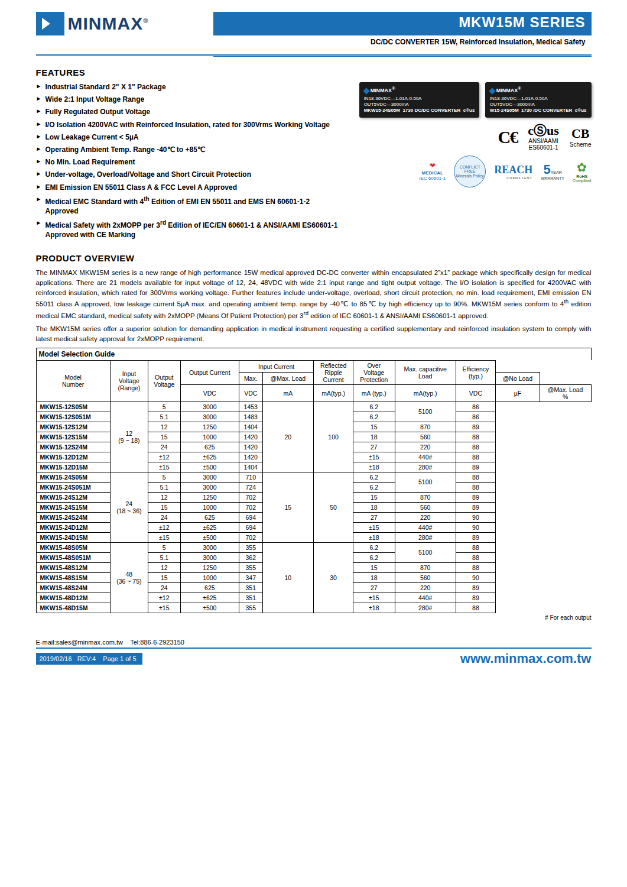MKW15M SERIES
MINMAX®
DC/DC CONVERTER 15W, Reinforced Insulation, Medical Safety
FEATURES
Industrial Standard 2" X 1" Package
Wide 2:1 Input Voltage Range
Fully Regulated Output Voltage
I/O Isolation 4200VAC with Reinforced Insulation, rated for 300Vrms Working Voltage
Low Leakage Current < 5µA
Operating Ambient Temp. Range -40℃ to +85℃
No Min. Load Requirement
Under-voltage, Overload/Voltage and Short Circuit Protection
EMI Emission EN 55011 Class A & FCC Level A Approved
Medical EMC Standard with 4th Edition of EMI EN 55011 and EMS EN 60601-1-2 Approved
Medical Safety with 2xMOPP per 3rd Edition of IEC/EN 60601-1 & ANSI/AAMI ES60601-1 Approved with CE Marking
MINMAX® IN18-36VDC—1.01A-0.50A OUT5VDC—3000mA MKW15-24S05M 1730 DC/DC CONVERTER c®us MINMAX® IN18-36VDC—1.01A-0.50A OUT5VDC—3000mA W15-24S05M 1730 /DC CONVERTER c®us
C€ cⓈus
ANSI/AAMI
ES60601-1 CB
Scheme
❤
MEDICAL
IEC 60601-1 CONFLICT FREE
Minerals Policy REACHCOMPLIANT 5 YEAR
WARRANTY ✿
RoHS
Compliant
PRODUCT OVERVIEW
The MINMAX MKW15M series is a new range of high performance 15W medical approved DC-DC converter within encapsulated 2”x1” package which specifically design for medical applications. There are 21 models available for input voltage of 12, 24, 48VDC with wide 2:1 input range and tight output voltage. The I/O isolation is specified for 4200VAC with reinforced insulation, which rated for 300Vrms working voltage. Further features include under-voltage, overload, short circuit protection, no min. load requirement, EMI emission EN 55011 class A approved, low leakage current 5µA max. and operating ambient temp. range by -40℃ to 85℃ by high efficiency up to 90%. MKW15M series conform to 4th edition medical EMC standard, medical safety with 2xMOPP (Means Of Patient Protection) per 3rd edition of IEC 60601-1 & ANSI/AAMI ES60601-1 approved.
The MKW15M series offer a superior solution for demanding application in medical instrument requesting a certified supplementary and reinforced insulation system to comply with latest medical safety approval for 2xMOPP requirement.
Model Selection Guide
| Model Number | Input Voltage (Range) | Output Voltage | Output Current | Input Current | Reflected Ripple Current | Over Voltage Protection | Max. capacitive Load | Efficiency (typ.) |
| --- | --- | --- | --- | --- | --- | --- | --- | --- |
| Max. | @Max. Load | @No Load |
| VDC | VDC | mA | mA(typ.) | mA (typ.) | mA(typ.) | VDC | µF | @Max. Load % |
| MKW15-12S05M | 12 (9 ~ 18) | 5 | 3000 | 1453 | 20 | 100 | 6.2 | 5100 | 86 |
| MKW15-12S051M | 5.1 | 3000 | 1483 | 6.2 | 86 |
| MKW15-12S12M | 12 | 1250 | 1404 | 15 | 870 | 89 |
| MKW15-12S15M | 15 | 1000 | 1420 | 18 | 560 | 88 |
| MKW15-12S24M | 24 | 625 | 1420 | 27 | 220 | 88 |
| MKW15-12D12M | ±12 | ±625 | 1420 | ±15 | 440# | 88 |
| MKW15-12D15M | ±15 | ±500 | 1404 | ±18 | 280# | 89 |
| MKW15-24S05M | 24 (18 ~ 36) | 5 | 3000 | 710 | 15 | 50 | 6.2 | 5100 | 88 |
| MKW15-24S051M | 5.1 | 3000 | 724 | 6.2 | 88 |
| MKW15-24S12M | 12 | 1250 | 702 | 15 | 870 | 89 |
| MKW15-24S15M | 15 | 1000 | 702 | 18 | 560 | 89 |
| MKW15-24S24M | 24 | 625 | 694 | 27 | 220 | 90 |
| MKW15-24D12M | ±12 | ±625 | 694 | ±15 | 440# | 90 |
| MKW15-24D15M | ±15 | ±500 | 702 | ±18 | 280# | 89 |
| MKW15-48S05M | 48 (36 ~ 75) | 5 | 3000 | 355 | 10 | 30 | 6.2 | 5100 | 88 |
| MKW15-48S051M | 5.1 | 3000 | 362 | 6.2 | 88 |
| MKW15-48S12M | 12 | 1250 | 355 | 15 | 870 | 88 |
| MKW15-48S15M | 15 | 1000 | 347 | 18 | 560 | 90 |
| MKW15-48S24M | 24 | 625 | 351 | 27 | 220 | 89 |
| MKW15-48D12M | ±12 | ±625 | 351 | ±15 | 440# | 89 |
| MKW15-48D15M | ±15 | ±500 | 355 | ±18 | 280# | 88 |
# For each output
E-mail:sales@minmax.com.tw Tel:886-6-2923150
2019/02/16 REV:4 Page 1 of 5
www.minmax.com.tw